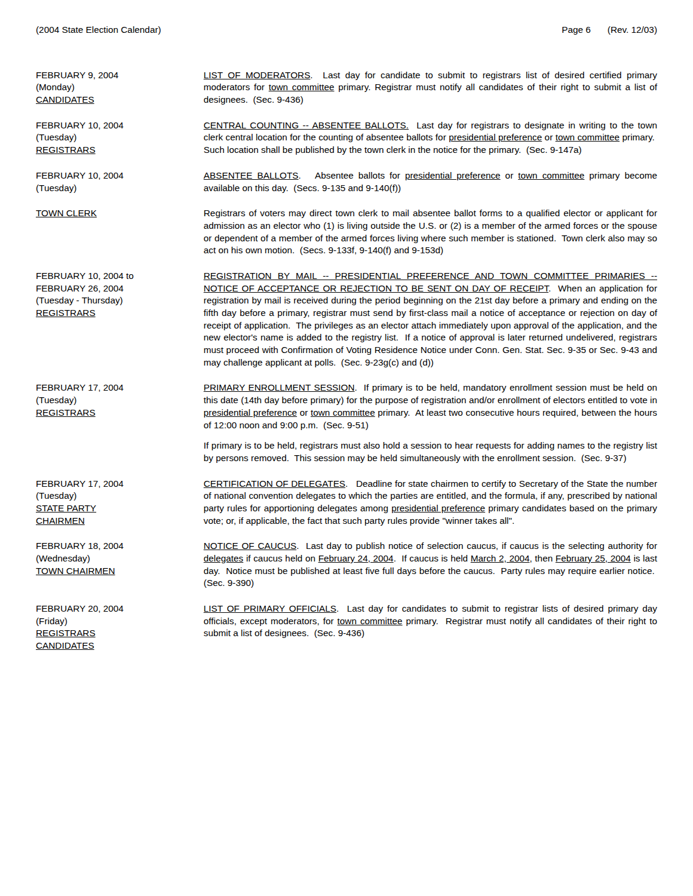(2004 State Election Calendar)
Page 6(Rev. 12/03)
| FEBRUARY 9, 2004 (Monday) CANDIDATES | LIST OF MODERATORS . Last day for candidate to submit to registrars list of desired certified primary moderators for town committee primary. Registrar must notify all candidates of their right to submit a list of designees. (Sec. 9-436) |
| FEBRUARY 10, 2004 (Tuesday) REGISTRARS | CENTRAL COUNTING -- ABSENTEE BALLOTS. Last day for registrars to designate in writing to the town clerk central location for the counting of absentee ballots for presidential preference or town committee primary. Such location shall be published by the town clerk in the notice for the primary. (Sec. 9-147a) |
| FEBRUARY 10, 2004 (Tuesday) | ABSENTEE BALLOTS . Absentee ballots for presidential preference or town committee primary become available on this day. (Secs. 9-135 and 9-140(f)) |
| TOWN CLERK | Registrars of voters may direct town clerk to mail absentee ballot forms to a qualified elector or applicant for admission as an elector who (1) is living outside the U.S. or (2) is a member of the armed forces or the spouse or dependent of a member of the armed forces living where such member is stationed. Town clerk also may so act on his own motion. (Secs. 9-133f, 9-140(f) and 9-153d) |
| FEBRUARY 10, 2004 to FEBRUARY 26, 2004 (Tuesday - Thursday) REGISTRARS | REGISTRATION BY MAIL -- PRESIDENTIAL PREFERENCE AND TOWN COMMITTEE PRIMARIES -- NOTICE OF ACCEPTANCE OR REJECTION TO BE SENT ON DAY OF RECEIPT . When an application for registration by mail is received during the period beginning on the 21st day before a primary and ending on the fifth day before a primary, registrar must send by first-class mail a notice of acceptance or rejection on day of receipt of application. The privileges as an elector attach immediately upon approval of the application, and the new elector's name is added to the registry list. If a notice of approval is later returned undelivered, registrars must proceed with Confirmation of Voting Residence Notice under Conn. Gen. Stat. Sec. 9-35 or Sec. 9-43 and may challenge applicant at polls. (Sec. 9-23g(c) and (d)) |
| FEBRUARY 17, 2004 (Tuesday) REGISTRARS | PRIMARY ENROLLMENT SESSION . If primary is to be held, mandatory enrollment session must be held on this date (14th day before primary) for the purpose of registration and/or enrollment of electors entitled to vote in presidential preference or town committee primary. At least two consecutive hours required, between the hours of 12:00 noon and 9:00 p.m. (Sec. 9-51) If primary is to be held, registrars must also hold a session to hear requests for adding names to the registry list by persons removed. This session may be held simultaneously with the enrollment session. (Sec. 9-37) |
| FEBRUARY 17, 2004 (Tuesday) STATE PARTY CHAIRMEN | CERTIFICATION OF DELEGATES . Deadline for state chairmen to certify to Secretary of the State the number of national convention delegates to which the parties are entitled, and the formula, if any, prescribed by national party rules for apportioning delegates among presidential preference primary candidates based on the primary vote; or, if applicable, the fact that such party rules provide "winner takes all". |
| FEBRUARY 18, 2004 (Wednesday) TOWN CHAIRMEN | NOTICE OF CAUCUS . Last day to publish notice of selection caucus, if caucus is the selecting authority for delegates if caucus held on February 24, 2004 . If caucus is held March 2, 2004 , then February 25, 2004 is last day. Notice must be published at least five full days before the caucus. Party rules may require earlier notice. (Sec. 9-390) |
| FEBRUARY 20, 2004 (Friday) REGISTRARS CANDIDATES | LIST OF PRIMARY OFFICIALS . Last day for candidates to submit to registrar lists of desired primary day officials, except moderators, for town committee primary. Registrar must notify all candidates of their right to submit a list of designees. (Sec. 9-436) |